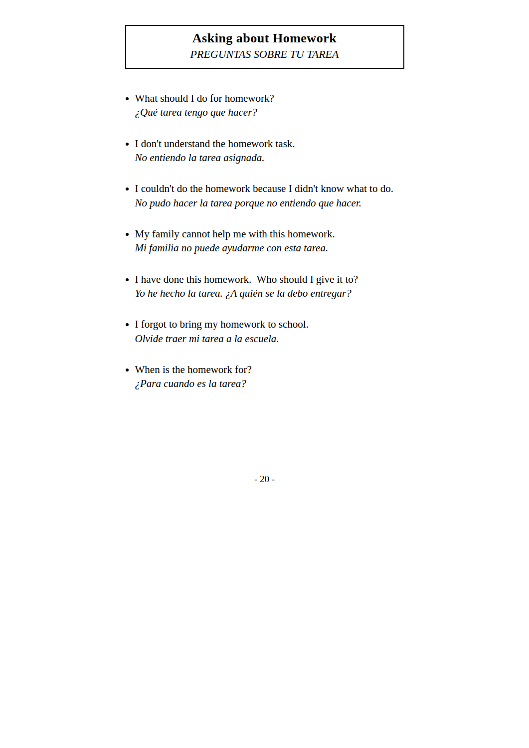Asking about Homework
PREGUNTAS SOBRE TU TAREA
What should I do for homework? ¿Qué tarea tengo que hacer?
I don't understand the homework task. No entiendo la tarea asignada.
I couldn't do the homework because I didn't know what to do. No pudo hacer la tarea porque no entiendo que hacer.
My family cannot help me with this homework. Mi familia no puede ayudarme con esta tarea.
I have done this homework. Who should I give it to? Yo he hecho la tarea. ¿A quién se la debo entregar?
I forgot to bring my homework to school. Olvide traer mi tarea a la escuela.
When is the homework for? ¿Para cuando es la tarea?
- 20 -